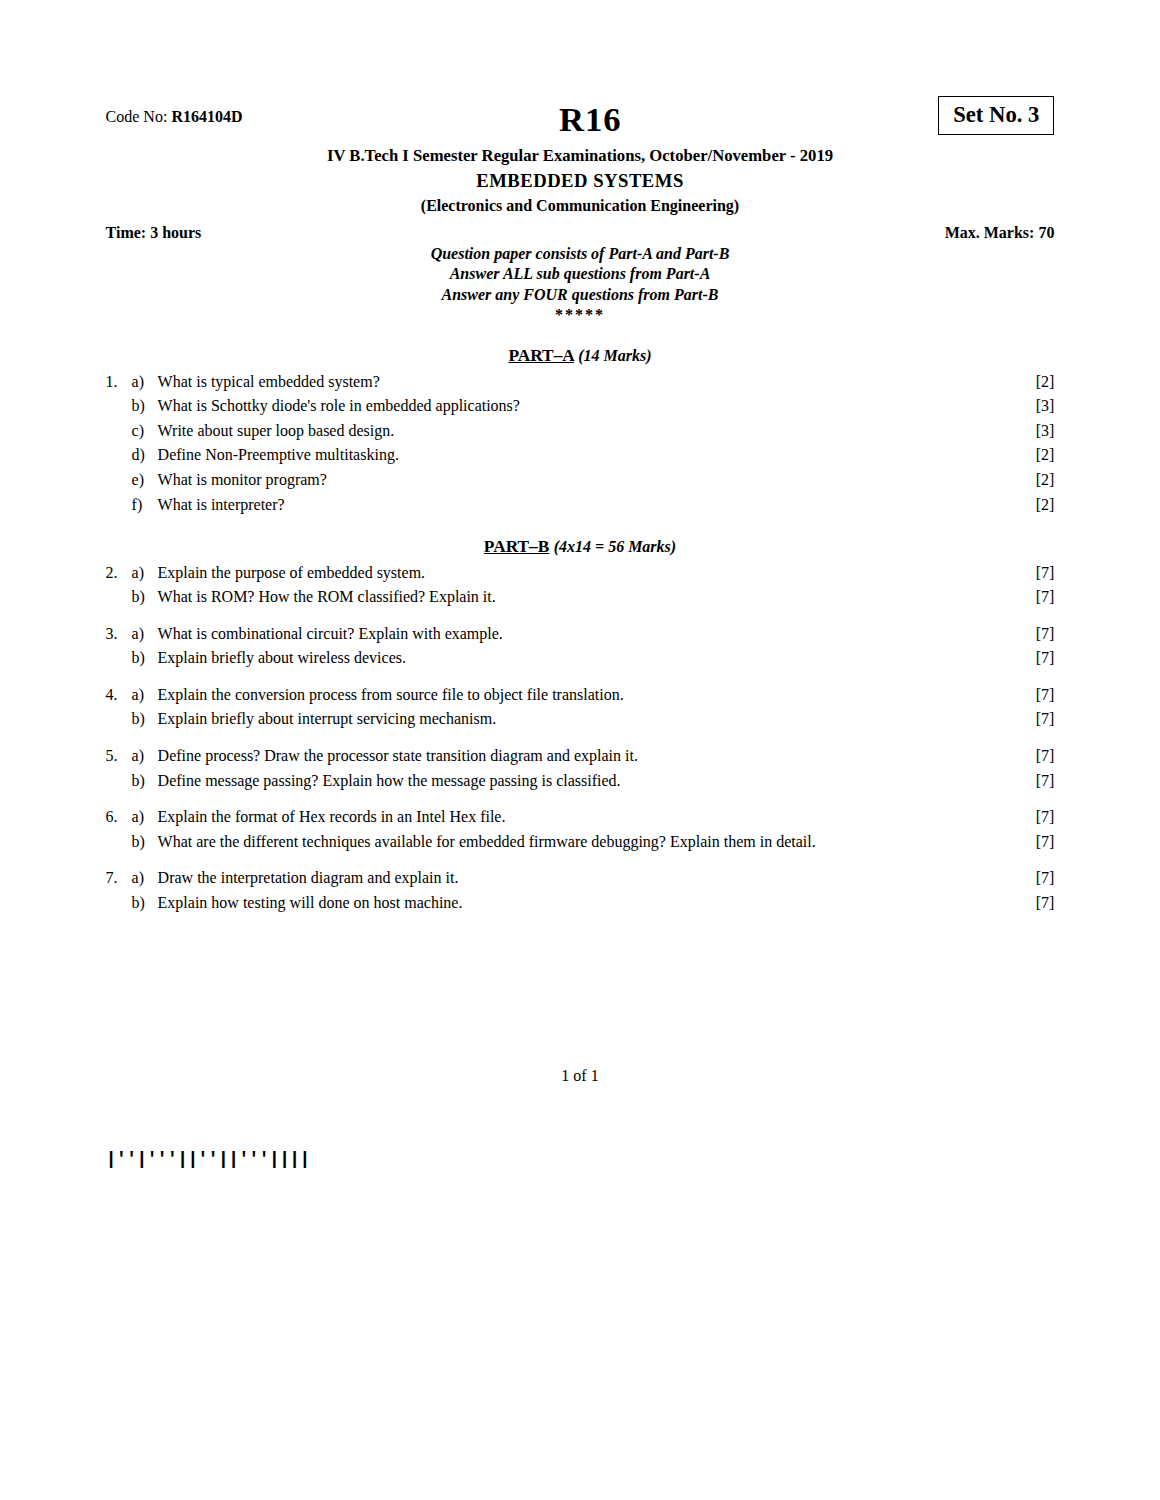Code No: R164104D
R16
Set No. 3
IV B.Tech I Semester Regular Examinations, October/November - 2019
EMBEDDED SYSTEMS
(Electronics and Communication Engineering)
Time: 3 hours Max. Marks: 70
Question paper consists of Part-A and Part-B
Answer ALL sub questions from Part-A
Answer any FOUR questions from Part-B
*****
PART–A (14 Marks)
| 1. | a) | What is typical embedded system? | [2] |
| | b) | What is Schottky diode's role in embedded applications? | [3] |
| | c) | Write about super loop based design. | [3] |
| | d) | Define Non-Preemptive multitasking. | [2] |
| | e) | What is monitor program? | [2] |
| | f) | What is interpreter? | [2] |
PART–B (4x14 = 56 Marks)
| 2. | a) | Explain the purpose of embedded system. | [7] |
| | b) | What is ROM? How the ROM classified? Explain it. | [7] |
| 3. | a) | What is combinational circuit? Explain with example. | [7] |
| | b) | Explain briefly about wireless devices. | [7] |
| 4. | a) | Explain the conversion process from source file to object file translation. | [7] |
| | b) | Explain briefly about interrupt servicing mechanism. | [7] |
| 5. | a) | Define process? Draw the processor state transition diagram and explain it. | [7] |
| | b) | Define message passing? Explain how the message passing is classified. | [7] |
| 6. | a) | Explain the format of Hex records in an Intel Hex file. | [7] |
| | b) | What are the different techniques available for embedded firmware debugging? Explain them in detail. | [7] |
| 7. | a) | Draw the interpretation diagram and explain it. | [7] |
| | b) | Explain how testing will done on host machine. | [7] |
1 of 1
|''|'''||''||'''||||